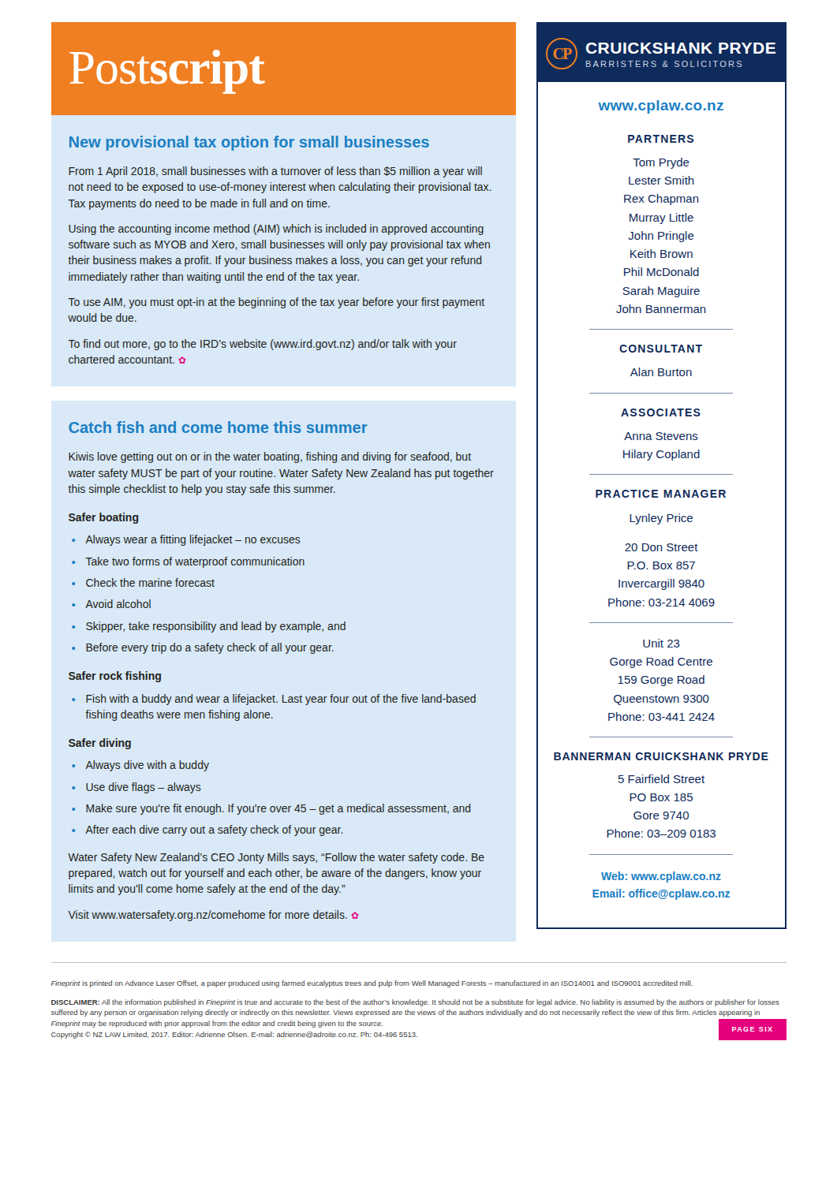Postscript
New provisional tax option for small businesses
From 1 April 2018, small businesses with a turnover of less than $5 million a year will not need to be exposed to use-of-money interest when calculating their provisional tax. Tax payments do need to be made in full and on time.
Using the accounting income method (AIM) which is included in approved accounting software such as MYOB and Xero, small businesses will only pay provisional tax when their business makes a profit. If your business makes a loss, you can get your refund immediately rather than waiting until the end of the tax year.
To use AIM, you must opt-in at the beginning of the tax year before your first payment would be due.
To find out more, go to the IRD’s website (www.ird.govt.nz) and/or talk with your chartered accountant. ✿
Catch fish and come home this summer
Kiwis love getting out on or in the water boating, fishing and diving for seafood, but water safety MUST be part of your routine. Water Safety New Zealand has put together this simple checklist to help you stay safe this summer.
Safer boating
Always wear a fitting lifejacket – no excuses
Take two forms of waterproof communication
Check the marine forecast
Avoid alcohol
Skipper, take responsibility and lead by example, and
Before every trip do a safety check of all your gear.
Safer rock fishing
Fish with a buddy and wear a lifejacket. Last year four out of the five land-based fishing deaths were men fishing alone.
Safer diving
Always dive with a buddy
Use dive flags – always
Make sure you're fit enough. If you're over 45 – get a medical assessment, and
After each dive carry out a safety check of your gear.
Water Safety New Zealand’s CEO Jonty Mills says, “Follow the water safety code. Be prepared, watch out for yourself and each other, be aware of the dangers, know your limits and you'll come home safely at the end of the day.”
Visit www.watersafety.org.nz/comehome for more details. ✿
CP
CRUICKSHANK PRYDE
BARRISTERS & SOLICITORS
www.cplaw.co.nz
Partners
Tom Pryde
Lester Smith
Rex Chapman
Murray Little
John Pringle
Keith Brown
Phil McDonald
Sarah Maguire
John Bannerman
Consultant
Alan Burton
Associates
Anna Stevens
Hilary Copland
Practice Manager
Lynley Price
20 Don Street
P.O. Box 857
Invercargill 9840
Phone: 03-214 4069
Unit 23
Gorge Road Centre
159 Gorge Road
Queenstown 9300
Phone: 03-441 2424
Bannerman Cruickshank Pryde
5 Fairfield Street
PO Box 185
Gore 9740
Phone: 03–209 0183
Web: www.cplaw.co.nz
Email: office@cplaw.co.nz
Fineprint is printed on Advance Laser Offset, a paper produced using farmed eucalyptus trees and pulp from Well Managed Forests – manufactured in an ISO14001 and ISO9001 accredited mill.
DISCLAIMER: All the information published in Fineprint is true and accurate to the best of the author’s knowledge. It should not be a substitute for legal advice. No liability is assumed by the authors or publisher for losses suffered by any person or organisation relying directly or indirectly on this newsletter. Views expressed are the views of the authors individually and do not necessarily reflect the view of this firm. Articles appearing in Fineprint may be reproduced with prior approval from the editor and credit being given to the source.
Copyright © NZ LAW Limited, 2017. Editor: Adrienne Olsen. E-mail: adrienne@adroite.co.nz. Ph: 04-496 5513.
PAGE SIX